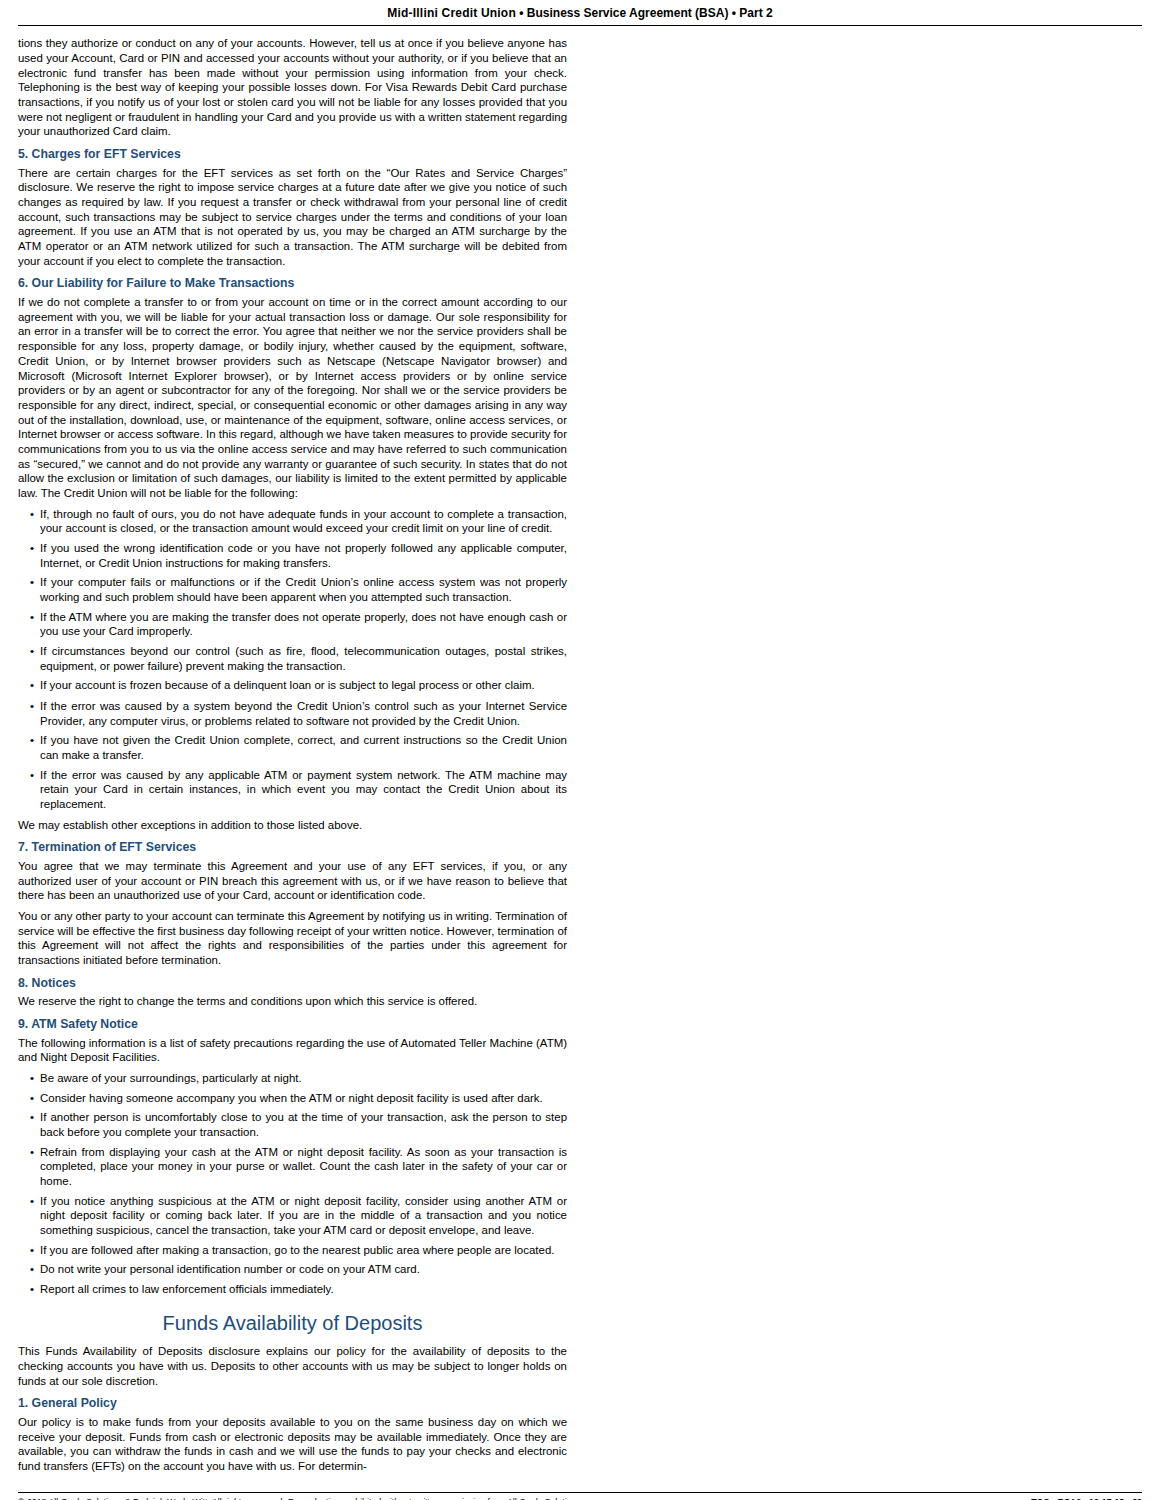Mid-Illini Credit Union • Business Service Agreement (BSA) • Part 2
tions they authorize or conduct on any of your accounts. However, tell us at once if you believe anyone has used your Account, Card or PIN and accessed your accounts without your authority, or if you believe that an electronic fund transfer has been made without your permission using information from your check. Telephoning is the best way of keeping your possible losses down. For Visa Rewards Debit Card purchase transactions, if you notify us of your lost or stolen card you will not be liable for any losses provided that you were not negligent or fraudulent in handling your Card and you provide us with a written statement regarding your unauthorized Card claim.
5. Charges for EFT Services
There are certain charges for the EFT services as set forth on the “Our Rates and Service Charges” disclosure. We reserve the right to impose service charges at a future date after we give you notice of such changes as required by law. If you request a transfer or check withdrawal from your personal line of credit account, such transactions may be subject to service charges under the terms and conditions of your loan agreement. If you use an ATM that is not operated by us, you may be charged an ATM surcharge by the ATM operator or an ATM network utilized for such a transaction. The ATM surcharge will be debited from your account if you elect to complete the transaction.
6. Our Liability for Failure to Make Transactions
If we do not complete a transfer to or from your account on time or in the correct amount according to our agreement with you, we will be liable for your actual transaction loss or damage. Our sole responsibility for an error in a transfer will be to correct the error. You agree that neither we nor the service providers shall be responsible for any loss, property damage, or bodily injury, whether caused by the equipment, software, Credit Union, or by Internet browser providers such as Netscape (Netscape Navigator browser) and Microsoft (Microsoft Internet Explorer browser), or by Internet access providers or by online service providers or by an agent or subcontractor for any of the foregoing. Nor shall we or the service providers be responsible for any direct, indirect, special, or consequential economic or other damages arising in any way out of the installation, download, use, or maintenance of the equipment, software, online access services, or Internet browser or access software. In this regard, although we have taken measures to provide security for communications from you to us via the online access service and may have referred to such communication as “secured,” we cannot and do not provide any warranty or guarantee of such security. In states that do not allow the exclusion or limitation of such damages, our liability is limited to the extent permitted by applicable law. The Credit Union will not be liable for the following:
If, through no fault of ours, you do not have adequate funds in your account to complete a transaction, your account is closed, or the transaction amount would exceed your credit limit on your line of credit.
If you used the wrong identification code or you have not properly followed any applicable computer, Internet, or Credit Union instructions for making transfers.
If your computer fails or malfunctions or if the Credit Union’s online access system was not properly working and such problem should have been apparent when you attempted such transaction.
If the ATM where you are making the transfer does not operate properly, does not have enough cash or you use your Card improperly.
If circumstances beyond our control (such as fire, flood, telecommunication outages, postal strikes, equipment, or power failure) prevent making the transaction.
If your account is frozen because of a delinquent loan or is subject to legal process or other claim.
If the error was caused by a system beyond the Credit Union’s control such as your Internet Service Provider, any computer virus, or problems related to software not provided by the Credit Union.
If you have not given the Credit Union complete, correct, and current instructions so the Credit Union can make a transfer.
If the error was caused by any applicable ATM or payment system network. The ATM machine may retain your Card in certain instances, in which event you may contact the Credit Union about its replacement.
We may establish other exceptions in addition to those listed above.
7. Termination of EFT Services
You agree that we may terminate this Agreement and your use of any EFT services, if you, or any authorized user of your account or PIN breach this agreement with us, or if we have reason to believe that there has been an unauthorized use of your Card, account or identification code.
You or any other party to your account can terminate this Agreement by notifying us in writing. Termination of service will be effective the first business day following receipt of your written notice. However, termination of this Agreement will not affect the rights and responsibilities of the parties under this agreement for transactions initiated before termination.
8. Notices
We reserve the right to change the terms and conditions upon which this service is offered.
9. ATM Safety Notice
The following information is a list of safety precautions regarding the use of Automated Teller Machine (ATM) and Night Deposit Facilities.
Be aware of your surroundings, particularly at night.
Consider having someone accompany you when the ATM or night deposit facility is used after dark.
If another person is uncomfortably close to you at the time of your transaction, ask the person to step back before you complete your transaction.
Refrain from displaying your cash at the ATM or night deposit facility. As soon as your transaction is completed, place your money in your purse or wallet. Count the cash later in the safety of your car or home.
If you notice anything suspicious at the ATM or night deposit facility, consider using another ATM or night deposit facility or coming back later. If you are in the middle of a transaction and you notice something suspicious, cancel the transaction, take your ATM card or deposit envelope, and leave.
If you are followed after making a transaction, go to the nearest public area where people are located.
Do not write your personal identification number or code on your ATM card.
Report all crimes to law enforcement officials immediately.
Funds Availability of Deposits
This Funds Availability of Deposits disclosure explains our policy for the availability of deposits to the checking accounts you have with us. Deposits to other accounts with us may be subject to longer holds on funds at our sole discretion.
1. General Policy
Our policy is to make funds from your deposits available to you on the same business day on which we receive your deposit. Funds from cash or electronic deposits may be available immediately. Once they are available, you can withdraw the funds in cash and we will use the funds to pay your checks and electronic fund transfers (EFTs) on the account you have with us. For determin-
© 2018 All Goals Solutions & Farleigh Wada Witt. All rights reserved. Reproduction prohibited without written permission from All Goals Solutions.
TOC • BSA2 • 10-17-18 • 30